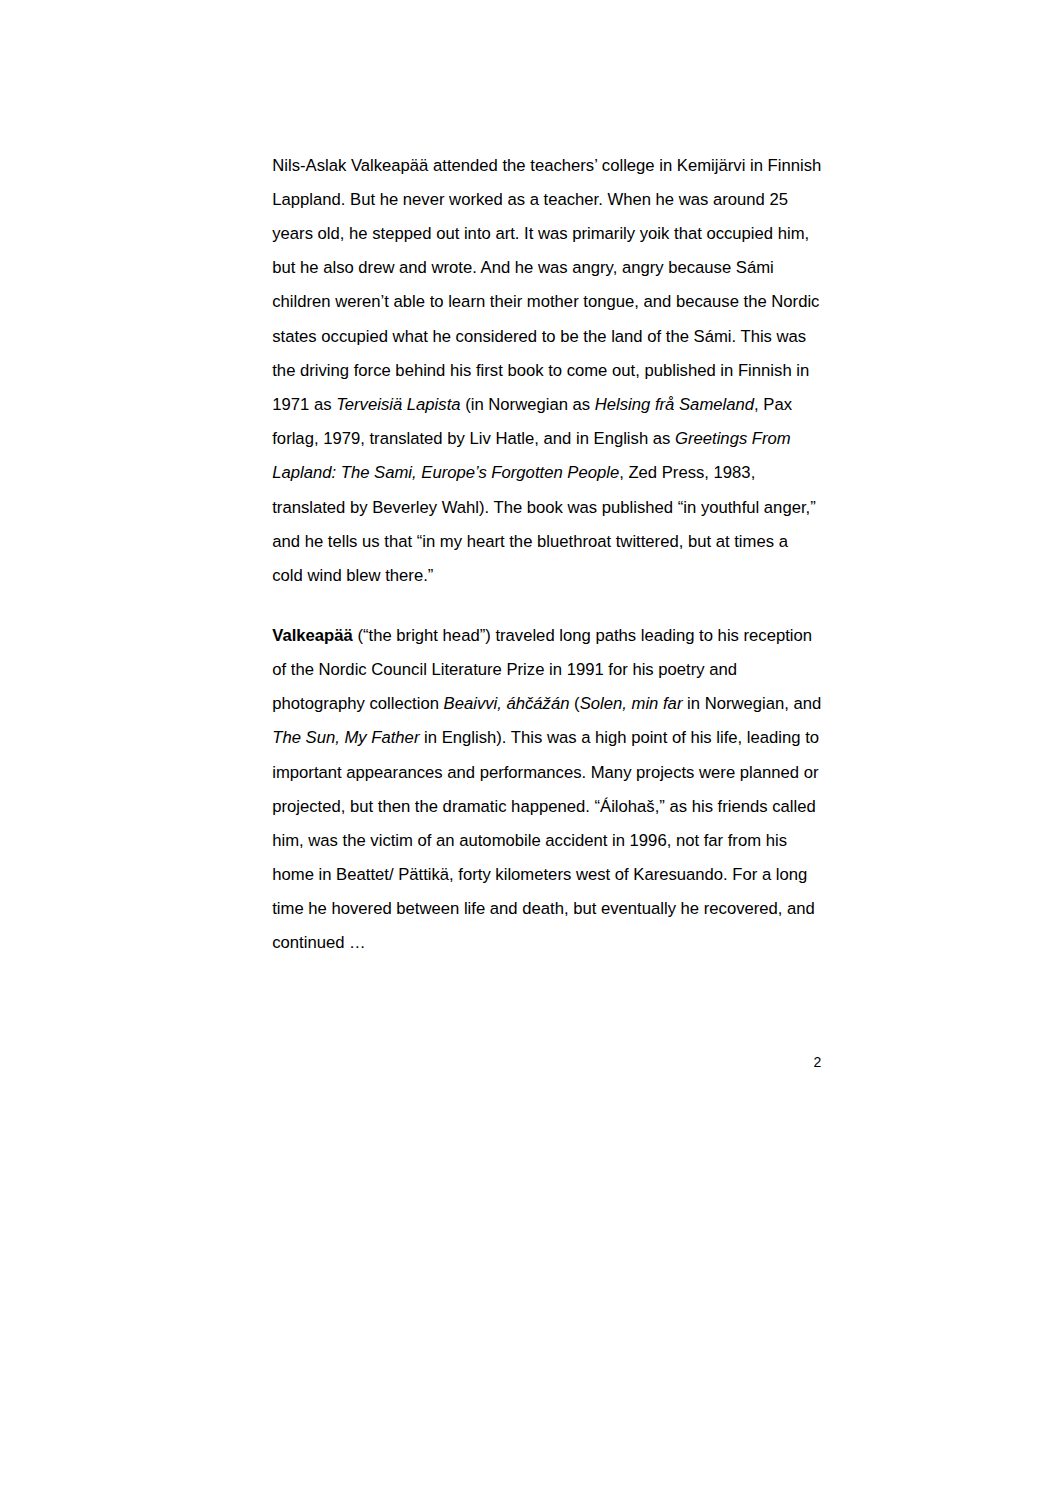Nils-Aslak Valkeapää attended the teachers’ college in Kemijärvi in Finnish Lappland. But he never worked as a teacher. When he was around 25 years old, he stepped out into art. It was primarily yoik that occupied him, but he also drew and wrote. And he was angry, angry because Sámi children weren’t able to learn their mother tongue, and because the Nordic states occupied what he considered to be the land of the Sámi. This was the driving force behind his first book to come out, published in Finnish in 1971 as Terveisiä Lapista (in Norwegian as Helsing frå Sameland, Pax forlag, 1979, translated by Liv Hatle, and in English as Greetings From Lapland: The Sami, Europe’s Forgotten People, Zed Press, 1983, translated by Beverley Wahl). The book was published “in youthful anger,” and he tells us that “in my heart the bluethroat twittered, but at times a cold wind blew there.”
Valkeapää (“the bright head”) traveled long paths leading to his reception of the Nordic Council Literature Prize in 1991 for his poetry and photography collection Beaivvi, áhčážán (Solen, min far in Norwegian, and The Sun, My Father in English). This was a high point of his life, leading to important appearances and performances. Many projects were planned or projected, but then the dramatic happened. “Áilohaš,” as his friends called him, was the victim of an automobile accident in 1996, not far from his home in Beattet/ Pättikä, forty kilometers west of Karesuando. For a long time he hovered between life and death, but eventually he recovered, and continued …
2